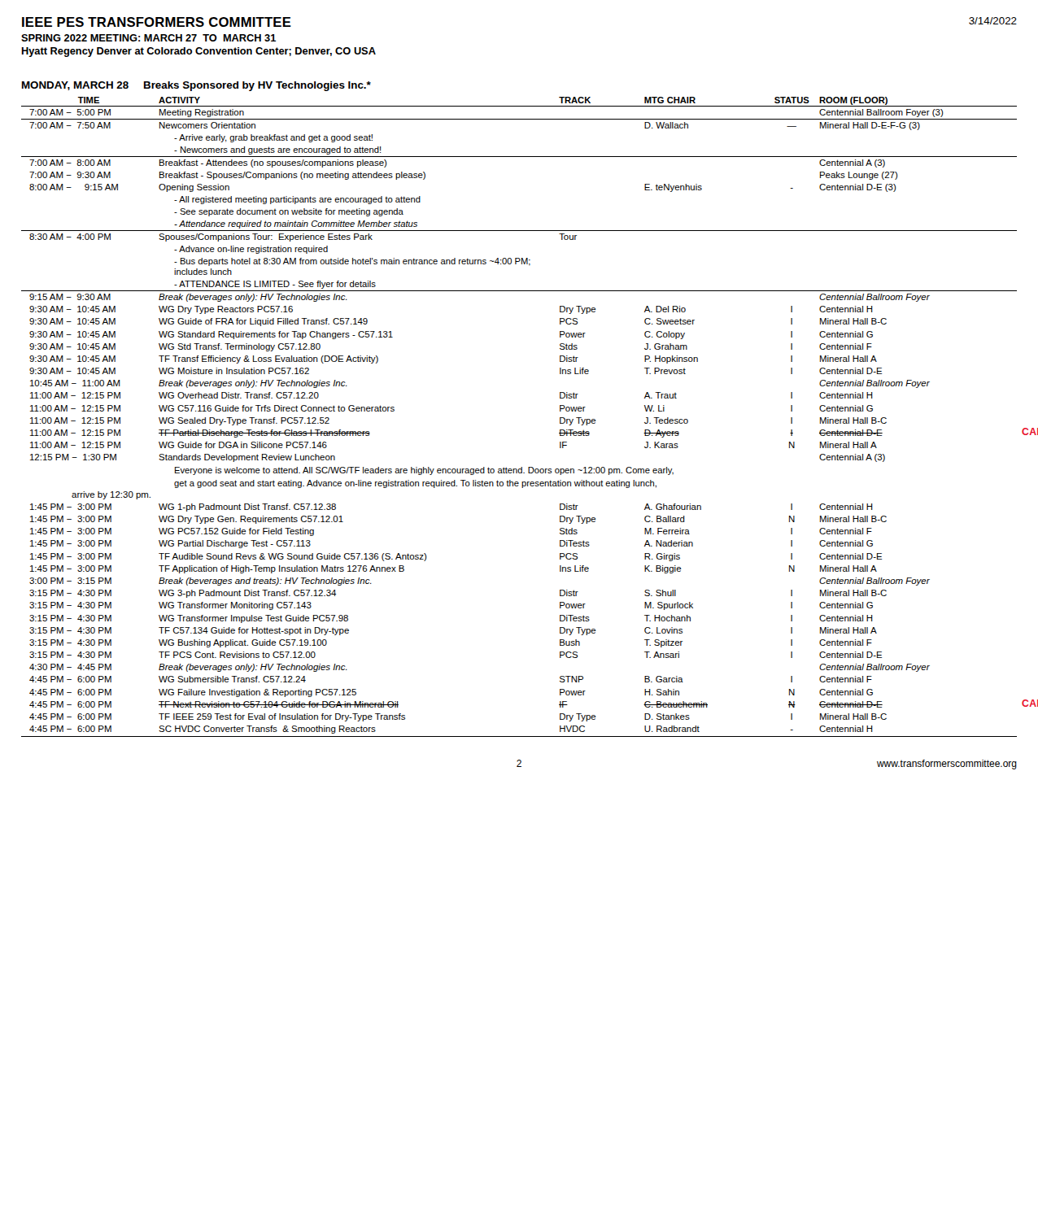3/14/2022
IEEE PES TRANSFORMERS COMMITTEE
SPRING 2022 MEETING: MARCH 27 TO MARCH 31
Hyatt Regency Denver at Colorado Convention Center; Denver, CO USA
MONDAY, MARCH 28 Breaks Sponsored by HV Technologies Inc.*
| TIME | ACTIVITY | TRACK | MTG CHAIR | STATUS | ROOM (FLOOR) |
| --- | --- | --- | --- | --- | --- |
| 7:00 AM − 5:00 PM | Meeting Registration | | | | Centennial Ballroom Foyer (3) |
| 7:00 AM − 7:50 AM | Newcomers Orientation | | D. Wallach | — | Mineral Hall D-E-F-G (3) |
| | - Arrive early, grab breakfast and get a good seat! | | | | |
| | - Newcomers and guests are encouraged to attend! | | | | |
| 7:00 AM − 8:00 AM | Breakfast - Attendees (no spouses/companions please) | | | | Centennial A (3) |
| 7:00 AM − 9:30 AM | Breakfast - Spouses/Companions (no meeting attendees please) | | | | Peaks Lounge (27) |
| 8:00 AM − 9:15 AM | Opening Session | | E. teNyenhuis | - | Centennial D-E (3) |
| | - All registered meeting participants are encouraged to attend | | | | |
| | - See separate document on website for meeting agenda | | | | |
| | - Attendance required to maintain Committee Member status | | | | |
| 8:30 AM − 4:00 PM | Spouses/Companions Tour: Experience Estes Park | Tour | | | |
| | - Advance on-line registration required | | | | |
| | - Bus departs hotel at 8:30 AM from outside hotel's main entrance and returns ~4:00 PM; includes lunch | | | | |
| | - ATTENDANCE IS LIMITED - See flyer for details | | | | |
| 9:15 AM − 9:30 AM | Break (beverages only): HV Technologies Inc. | | | | Centennial Ballroom Foyer |
| 9:30 AM − 10:45 AM | WG Dry Type Reactors PC57.16 | Dry Type | A. Del Rio | I | Centennial H |
| 9:30 AM − 10:45 AM | WG Guide of FRA for Liquid Filled Transf. C57.149 | PCS | C. Sweetser | I | Mineral Hall B-C |
| 9:30 AM − 10:45 AM | WG Standard Requirements for Tap Changers - C57.131 | Power | C. Colopy | I | Centennial G |
| 9:30 AM − 10:45 AM | WG Std Transf. Terminology C57.12.80 | Stds | J. Graham | I | Centennial F |
| 9:30 AM − 10:45 AM | TF Transf Efficiency & Loss Evaluation (DOE Activity) | Distr | P. Hopkinson | I | Mineral Hall A |
| 9:30 AM − 10:45 AM | WG Moisture in Insulation PC57.162 | Ins Life | T. Prevost | I | Centennial D-E |
| 10:45 AM − 11:00 AM | Break (beverages only): HV Technologies Inc. | | | | Centennial Ballroom Foyer |
| 11:00 AM − 12:15 PM | WG Overhead Distr. Transf. C57.12.20 | Distr | A. Traut | I | Centennial H |
| 11:00 AM − 12:15 PM | WG C57.116 Guide for Trfs Direct Connect to Generators | Power | W. Li | I | Centennial G |
| 11:00 AM − 12:15 PM | WG Sealed Dry-Type Transf. PC57.12.52 | Dry Type | J. Tedesco | I | Mineral Hall B-C |
| 11:00 AM − 12:15 PM | TF Partial Discharge Tests for Class I Transformers | DiTests | D. Ayers | I | Centennial D-E CANCELLED |
| 11:00 AM − 12:15 PM | WG Guide for DGA in Silicone PC57.146 | IF | J. Karas | N | Mineral Hall A |
| 12:15 PM − 1:30 PM | Standards Development Review Luncheon | | | | Centennial A (3) |
| | Everyone is welcome to attend. All SC/WG/TF leaders are highly encouraged to attend. Doors open ~12:00 pm. Come early, |
| | get a good seat and start eating. Advance on-line registration required. To listen to the presentation without eating lunch, |
| arrive by 12:30 pm. | |
| 1:45 PM − 3:00 PM | WG 1-ph Padmount Dist Transf. C57.12.38 | Distr | A. Ghafourian | I | Centennial H |
| 1:45 PM − 3:00 PM | WG Dry Type Gen. Requirements C57.12.01 | Dry Type | C. Ballard | N | Mineral Hall B-C |
| 1:45 PM − 3:00 PM | WG PC57.152 Guide for Field Testing | Stds | M. Ferreira | I | Centennial F |
| 1:45 PM − 3:00 PM | WG Partial Discharge Test - C57.113 | DiTests | A. Naderian | I | Centennial G |
| 1:45 PM − 3:00 PM | TF Audible Sound Revs & WG Sound Guide C57.136 (S. Antosz) | PCS | R. Girgis | I | Centennial D-E |
| 1:45 PM − 3:00 PM | TF Application of High-Temp Insulation Matrs 1276 Annex B | Ins Life | K. Biggie | N | Mineral Hall A |
| 3:00 PM − 3:15 PM | Break (beverages and treats): HV Technologies Inc. | | | | Centennial Ballroom Foyer |
| 3:15 PM − 4:30 PM | WG 3-ph Padmount Dist Transf. C57.12.34 | Distr | S. Shull | I | Mineral Hall B-C |
| 3:15 PM − 4:30 PM | WG Transformer Monitoring C57.143 | Power | M. Spurlock | I | Centennial G |
| 3:15 PM − 4:30 PM | WG Transformer Impulse Test Guide PC57.98 | DiTests | T. Hochanh | I | Centennial H |
| 3:15 PM − 4:30 PM | TF C57.134 Guide for Hottest-spot in Dry-type | Dry Type | C. Lovins | I | Mineral Hall A |
| 3:15 PM − 4:30 PM | WG Bushing Applicat. Guide C57.19.100 | Bush | T. Spitzer | I | Centennial F |
| 3:15 PM − 4:30 PM | TF PCS Cont. Revisions to C57.12.00 | PCS | T. Ansari | I | Centennial D-E |
| 4:30 PM − 4:45 PM | Break (beverages only): HV Technologies Inc. | | | | Centennial Ballroom Foyer |
| 4:45 PM − 6:00 PM | WG Submersible Transf. C57.12.24 | STNP | B. Garcia | I | Centennial F |
| 4:45 PM − 6:00 PM | WG Failure Investigation & Reporting PC57.125 | Power | H. Sahin | N | Centennial G |
| 4:45 PM − 6:00 PM | TF Next Revision to C57.104 Guide for DGA in Mineral Oil | IF | C. Beauchemin | N | Centennial D-E CANCELLED |
| 4:45 PM − 6:00 PM | TF IEEE 259 Test for Eval of Insulation for Dry-Type Transfs | Dry Type | D. Stankes | I | Mineral Hall B-C |
| 4:45 PM − 6:00 PM | SC HVDC Converter Transfs & Smoothing Reactors | HVDC | U. Radbrandt | - | Centennial H |
2
www.transformerscommittee.org